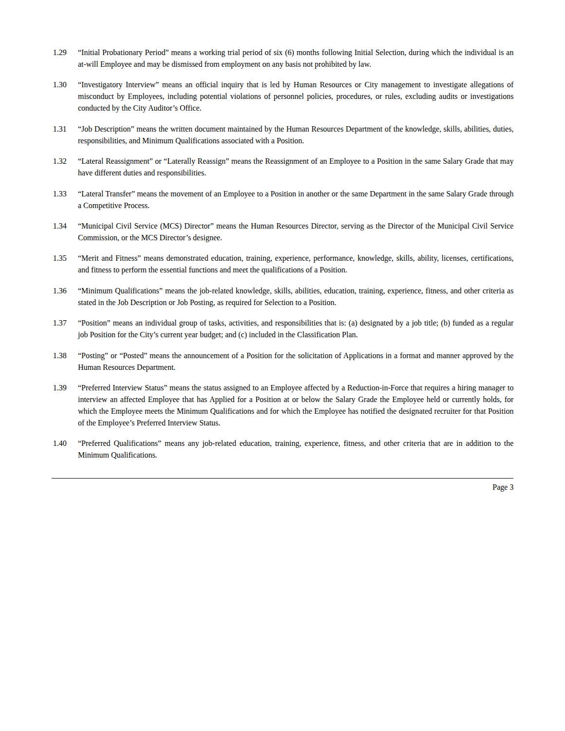1.29
“Initial Probationary Period” means a working trial period of six (6) months following Initial Selection, during which the individual is an at-will Employee and may be dismissed from employment on any basis not prohibited by law.
1.30
“Investigatory Interview” means an official inquiry that is led by Human Resources or City management to investigate allegations of misconduct by Employees, including potential violations of personnel policies, procedures, or rules, excluding audits or investigations conducted by the City Auditor’s Office.
1.31
“Job Description” means the written document maintained by the Human Resources Department of the knowledge, skills, abilities, duties, responsibilities, and Minimum Qualifications associated with a Position.
1.32
“Lateral Reassignment” or “Laterally Reassign” means the Reassignment of an Employee to a Position in the same Salary Grade that may have different duties and responsibilities.
1.33
“Lateral Transfer” means the movement of an Employee to a Position in another or the same Department in the same Salary Grade through a Competitive Process.
1.34
“Municipal Civil Service (MCS) Director” means the Human Resources Director, serving as the Director of the Municipal Civil Service Commission, or the MCS Director’s designee.
1.35
“Merit and Fitness” means demonstrated education, training, experience, performance, knowledge, skills, ability, licenses, certifications, and fitness to perform the essential functions and meet the qualifications of a Position.
1.36
“Minimum Qualifications” means the job-related knowledge, skills, abilities, education, training, experience, fitness, and other criteria as stated in the Job Description or Job Posting, as required for Selection to a Position.
1.37
“Position” means an individual group of tasks, activities, and responsibilities that is: (a) designated by a job title; (b) funded as a regular job Position for the City’s current year budget; and (c) included in the Classification Plan.
1.38
“Posting” or “Posted” means the announcement of a Position for the solicitation of Applications in a format and manner approved by the Human Resources Department.
1.39
“Preferred Interview Status” means the status assigned to an Employee affected by a Reduction-in-Force that requires a hiring manager to interview an affected Employee that has Applied for a Position at or below the Salary Grade the Employee held or currently holds, for which the Employee meets the Minimum Qualifications and for which the Employee has notified the designated recruiter for that Position of the Employee’s Preferred Interview Status.
1.40
“Preferred Qualifications” means any job-related education, training, experience, fitness, and other criteria that are in addition to the Minimum Qualifications.
Page 3